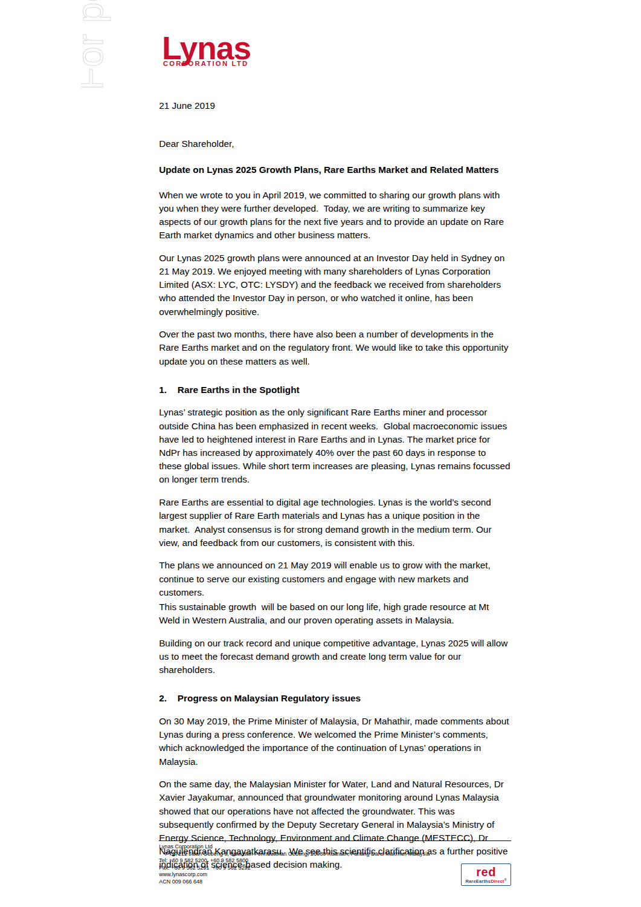For personal use only
Lynas CORPORATION LTD
21 June 2019
Dear Shareholder,
Update on Lynas 2025 Growth Plans, Rare Earths Market and Related Matters
When we wrote to you in April 2019, we committed to sharing our growth plans with you when they were further developed. Today, we are writing to summarize key aspects of our growth plans for the next five years and to provide an update on Rare Earth market dynamics and other business matters.
Our Lynas 2025 growth plans were announced at an Investor Day held in Sydney on 21 May 2019. We enjoyed meeting with many shareholders of Lynas Corporation Limited (ASX: LYC, OTC: LYSDY) and the feedback we received from shareholders who attended the Investor Day in person, or who watched it online, has been overwhelmingly positive.
Over the past two months, there have also been a number of developments in the Rare Earths market and on the regulatory front. We would like to take this opportunity update you on these matters as well.
1. Rare Earths in the Spotlight
Lynas’ strategic position as the only significant Rare Earths miner and processor outside China has been emphasized in recent weeks. Global macroeconomic issues have led to heightened interest in Rare Earths and in Lynas. The market price for NdPr has increased by approximately 40% over the past 60 days in response to these global issues. While short term increases are pleasing, Lynas remains focussed on longer term trends.
Rare Earths are essential to digital age technologies. Lynas is the world’s second largest supplier of Rare Earth materials and Lynas has a unique position in the market. Analyst consensus is for strong demand growth in the medium term. Our view, and feedback from our customers, is consistent with this.
The plans we announced on 21 May 2019 will enable us to grow with the market, continue to serve our existing customers and engage with new markets and customers.
This sustainable growth will be based on our long life, high grade resource at Mt Weld in Western Australia, and our proven operating assets in Malaysia.
Building on our track record and unique competitive advantage, Lynas 2025 will allow us to meet the forecast demand growth and create long term value for our shareholders.
2. Progress on Malaysian Regulatory issues
On 30 May 2019, the Prime Minister of Malaysia, Dr Mahathir, made comments about Lynas during a press conference. We welcomed the Prime Minister’s comments, which acknowledged the importance of the continuation of Lynas’ operations in Malaysia.
On the same day, the Malaysian Minister for Water, Land and Natural Resources, Dr Xavier Jayakumar, announced that groundwater monitoring around Lynas Malaysia showed that our operations have not affected the groundwater. This was subsequently confirmed by the Deputy Secretary General in Malaysia’s Ministry of Energy Science, Technology, Environment and Climate Change (MESTECC), Dr Nagulendran Kangayatkarasu. We see this scientific clarification as a further positive indication of science-based decision making.
Lynas Corporation Ltd
PT17212 Jalan Gebeng 3, Kawasan Perindustrian Gebeng, 26080 Kuantan, Pahang Darul Makmur, Malaysia
Tel: +60 9 582 5200 +60 9 582 5800
Fax: +60 9 582 5291 +60 9 582 5292
www.lynascorp.com
ACN 009 066 648
red RareEarthsDirect®